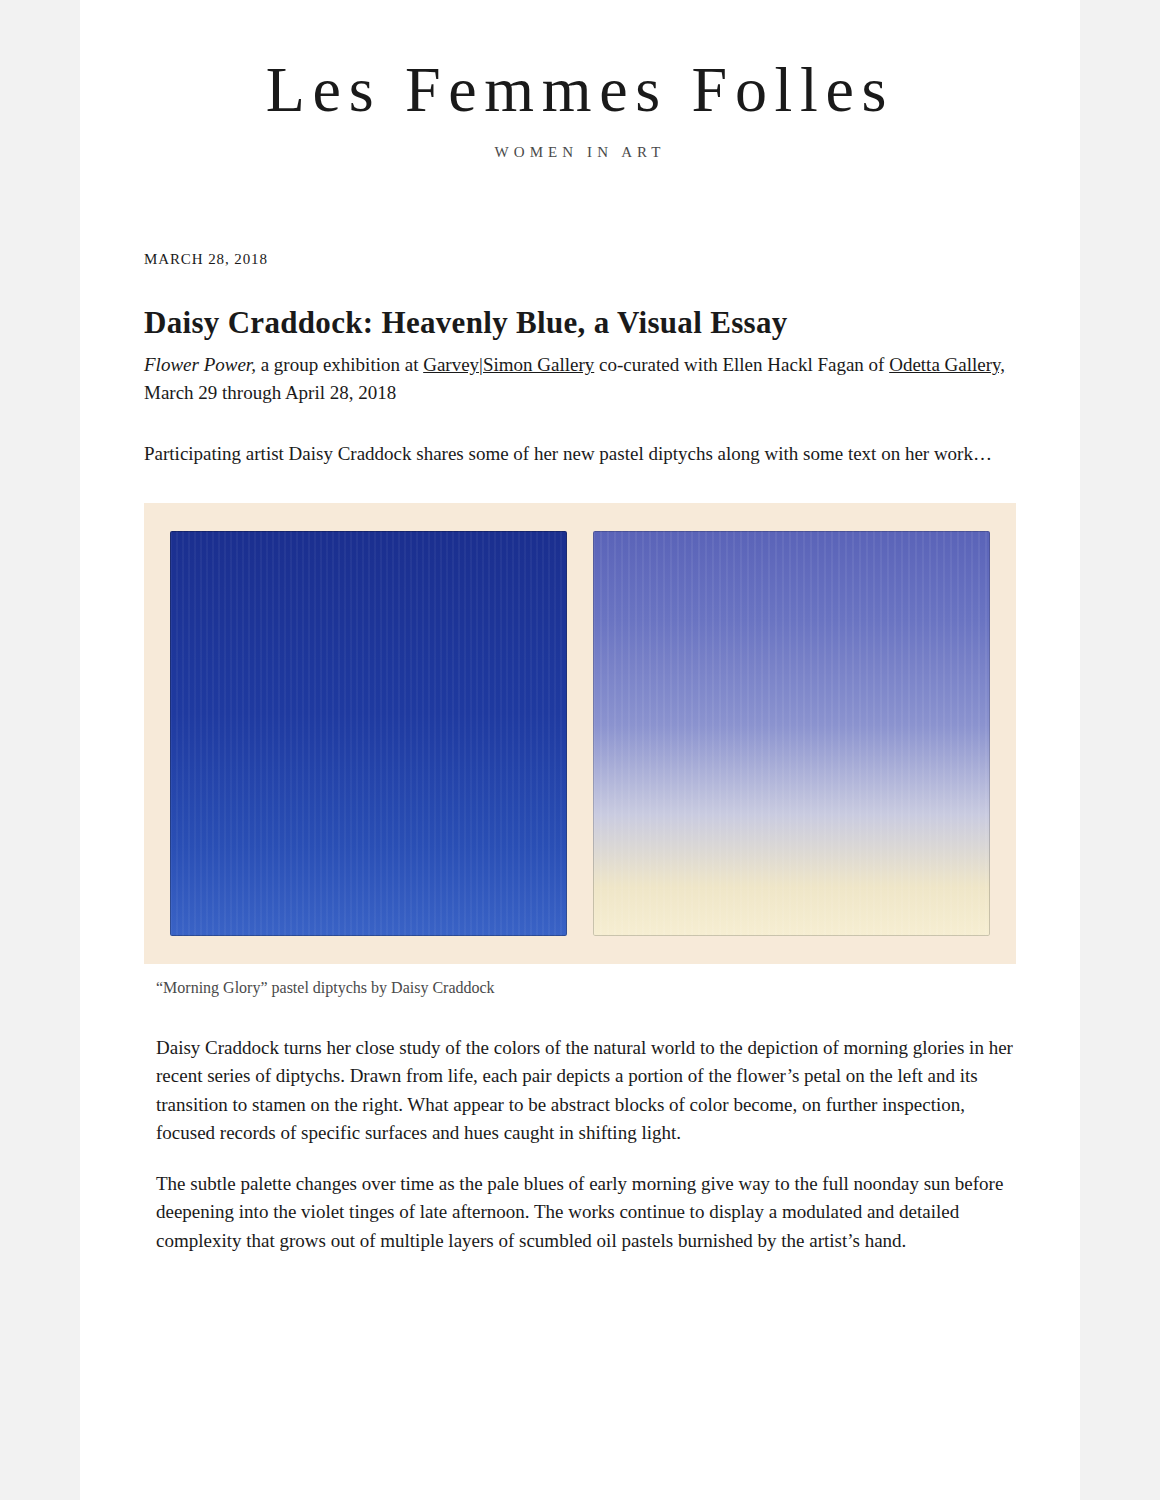Les Femmes Folles
Women in Art
March 28, 2018
Daisy Craddock: Heavenly Blue, a Visual Essay
Flower Power, a group exhibition at Garvey|Simon Gallery co-curated with Ellen Hackl Fagan of Odetta Gallery, March 29 through April 28, 2018
Participating artist Daisy Craddock shares some of her new pastel diptychs along with some text on her work…
“Morning Glory” pastel diptychs by Daisy Craddock
Daisy Craddock turns her close study of the colors of the natural world to the depiction of morning glories in her recent series of diptychs. Drawn from life, each pair depicts a portion of the flower’s petal on the left and its transition to stamen on the right. What appear to be abstract blocks of color become, on further inspection, focused records of specific surfaces and hues caught in shifting light.
The subtle palette changes over time as the pale blues of early morning give way to the full noonday sun before deepening into the violet tinges of late afternoon. The works continue to display a modulated and detailed complexity that grows out of multiple layers of scumbled oil pastels burnished by the artist’s hand.